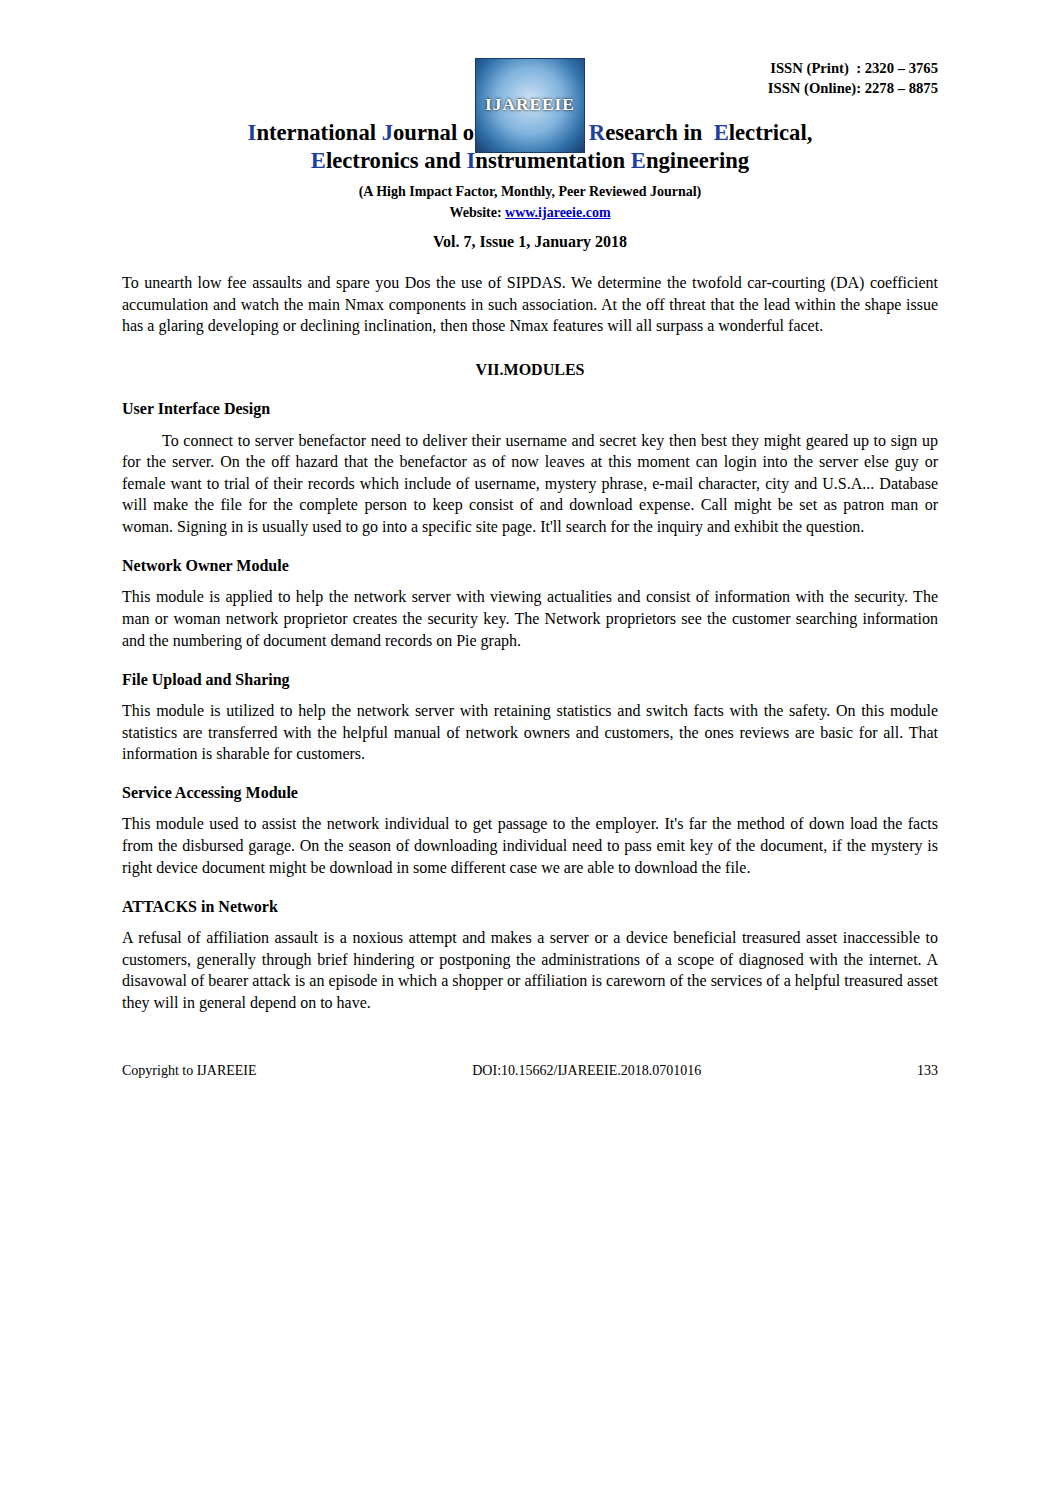IJAREEIE
ISSN (Print) : 2320 – 3765
ISSN (Online): 2278 – 8875
International Journal of Advanced Research in Electrical,
Electronics and Instrumentation Engineering
(A High Impact Factor, Monthly, Peer Reviewed Journal)
Website: www.ijareeie.com
Vol. 7, Issue 1, January 2018
To unearth low fee assaults and spare you Dos the use of SIPDAS. We determine the twofold car-courting (DA) coefficient accumulation and watch the main Nmax components in such association. At the off threat that the lead within the shape issue has a glaring developing or declining inclination, then those Nmax features will all surpass a wonderful facet.
VII.MODULES
User Interface Design
To connect to server benefactor need to deliver their username and secret key then best they might geared up to sign up for the server. On the off hazard that the benefactor as of now leaves at this moment can login into the server else guy or female want to trial of their records which include of username, mystery phrase, e-mail character, city and U.S.A... Database will make the file for the complete person to keep consist of and download expense. Call might be set as patron man or woman. Signing in is usually used to go into a specific site page. It'll search for the inquiry and exhibit the question.
Network Owner Module
This module is applied to help the network server with viewing actualities and consist of information with the security. The man or woman network proprietor creates the security key. The Network proprietors see the customer searching information and the numbering of document demand records on Pie graph.
File Upload and Sharing
This module is utilized to help the network server with retaining statistics and switch facts with the safety. On this module statistics are transferred with the helpful manual of network owners and customers, the ones reviews are basic for all. That information is sharable for customers.
Service Accessing Module
This module used to assist the network individual to get passage to the employer. It's far the method of down load the facts from the disbursed garage. On the season of downloading individual need to pass emit key of the document, if the mystery is right device document might be download in some different case we are able to download the file.
ATTACKS in Network
A refusal of affiliation assault is a noxious attempt and makes a server or a device beneficial treasured asset inaccessible to customers, generally through brief hindering or postponing the administrations of a scope of diagnosed with the internet. A disavowal of bearer attack is an episode in which a shopper or affiliation is careworn of the services of a helpful treasured asset they will in general depend on to have.
Copyright to IJAREEIE
DOI:10.15662/IJAREEIE.2018.0701016
133